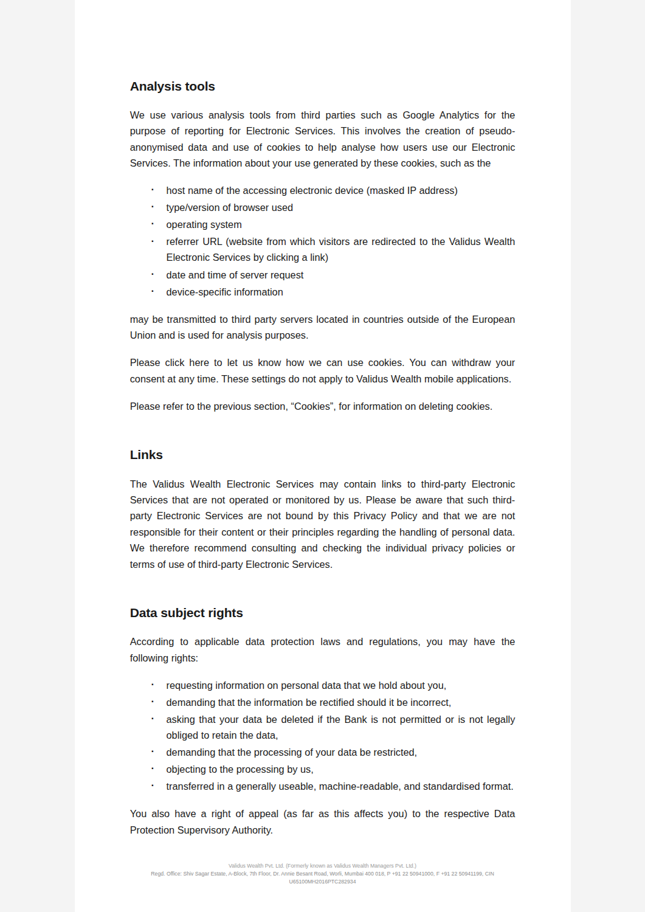Analysis tools
We use various analysis tools from third parties such as Google Analytics for the purpose of reporting for Electronic Services. This involves the creation of pseudo-anonymised data and use of cookies to help analyse how users use our Electronic Services. The information about your use generated by these cookies, such as the
host name of the accessing electronic device (masked IP address)
type/version of browser used
operating system
referrer URL (website from which visitors are redirected to the Validus Wealth Electronic Services by clicking a link)
date and time of server request
device-specific information
may be transmitted to third party servers located in countries outside of the European Union and is used for analysis purposes.
Please click here to let us know how we can use cookies. You can withdraw your consent at any time. These settings do not apply to Validus Wealth mobile applications.
Please refer to the previous section, “Cookies”, for information on deleting cookies.
Links
The Validus Wealth Electronic Services may contain links to third-party Electronic Services that are not operated or monitored by us. Please be aware that such third-party Electronic Services are not bound by this Privacy Policy and that we are not responsible for their content or their principles regarding the handling of personal data. We therefore recommend consulting and checking the individual privacy policies or terms of use of third-party Electronic Services.
Data subject rights
According to applicable data protection laws and regulations, you may have the following rights:
requesting information on personal data that we hold about you,
demanding that the information be rectified should it be incorrect,
asking that your data be deleted if the Bank is not permitted or is not legally obliged to retain the data,
demanding that the processing of your data be restricted,
objecting to the processing by us,
transferred in a generally useable, machine-readable, and standardised format.
You also have a right of appeal (as far as this affects you) to the respective Data Protection Supervisory Authority.
Validus Wealth Pvt. Ltd. (Formerly known as Validus Wealth Managers Pvt. Ltd.)
Regd. Office: Shiv Sagar Estate, A-Block, 7th Floor, Dr. Annie Besant Road, Worli, Mumbai 400 018, P +91 22 50941000, F +91 22 50941199, CIN U65100MH2016PTC282934